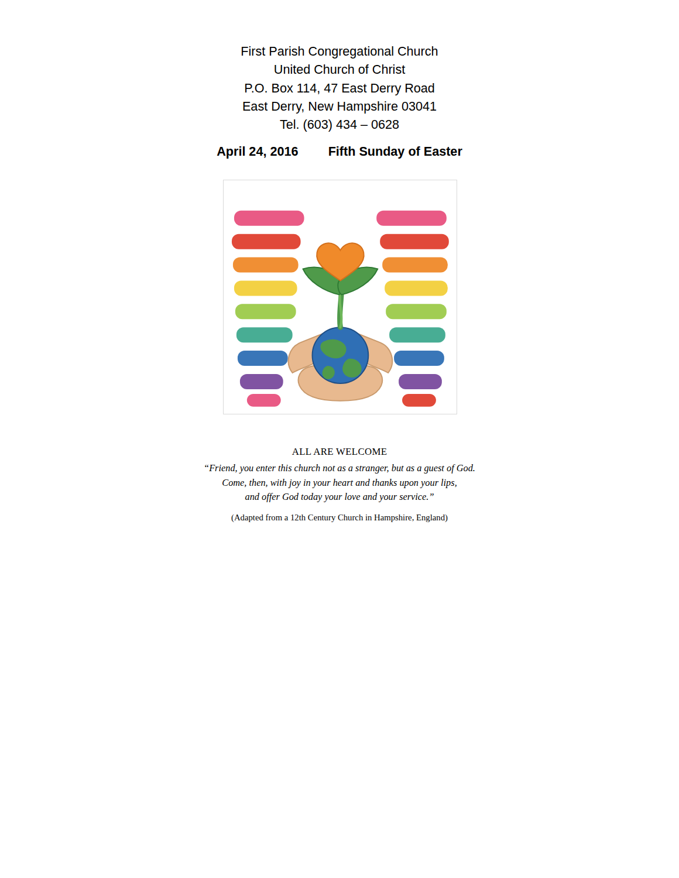First Parish Congregational Church
United Church of Christ
P.O. Box 114, 47 East Derry Road
East Derry, New Hampshire 03041
Tel. (603) 434 – 0628
April 24, 2016 Fifth Sunday of Easter
ALL ARE WELCOME
“Friend, you enter this church not as a stranger, but as a guest of God.
Come, then, with joy in your heart and thanks upon your lips,
and offer God today your love and your service.”
(Adapted from a 12th Century Church in Hampshire, England)